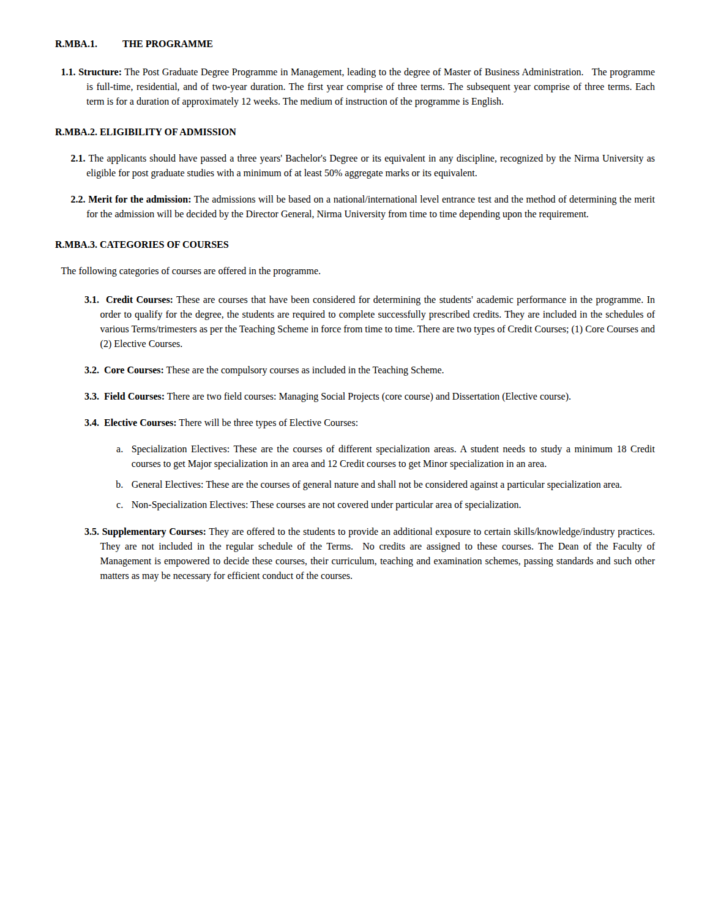R.MBA.1. THE PROGRAMME
1.1. Structure: The Post Graduate Degree Programme in Management, leading to the degree of Master of Business Administration. The programme is full-time, residential, and of two-year duration. The first year comprise of three terms. The subsequent year comprise of three terms. Each term is for a duration of approximately 12 weeks. The medium of instruction of the programme is English.
R.MBA.2. ELIGIBILITY OF ADMISSION
2.1. The applicants should have passed a three years' Bachelor's Degree or its equivalent in any discipline, recognized by the Nirma University as eligible for post graduate studies with a minimum of at least 50% aggregate marks or its equivalent.
2.2. Merit for the admission: The admissions will be based on a national/international level entrance test and the method of determining the merit for the admission will be decided by the Director General, Nirma University from time to time depending upon the requirement.
R.MBA.3. CATEGORIES OF COURSES
The following categories of courses are offered in the programme.
3.1. Credit Courses: These are courses that have been considered for determining the students' academic performance in the programme. In order to qualify for the degree, the students are required to complete successfully prescribed credits. They are included in the schedules of various Terms/trimesters as per the Teaching Scheme in force from time to time. There are two types of Credit Courses; (1) Core Courses and (2) Elective Courses.
3.2. Core Courses: These are the compulsory courses as included in the Teaching Scheme.
3.3. Field Courses: There are two field courses: Managing Social Projects (core course) and Dissertation (Elective course).
3.4. Elective Courses: There will be three types of Elective Courses:
Specialization Electives: These are the courses of different specialization areas. A student needs to study a minimum 18 Credit courses to get Major specialization in an area and 12 Credit courses to get Minor specialization in an area.
General Electives: These are the courses of general nature and shall not be considered against a particular specialization area.
Non-Specialization Electives: These courses are not covered under particular area of specialization.
3.5. Supplementary Courses: They are offered to the students to provide an additional exposure to certain skills/knowledge/industry practices. They are not included in the regular schedule of the Terms. No credits are assigned to these courses. The Dean of the Faculty of Management is empowered to decide these courses, their curriculum, teaching and examination schemes, passing standards and such other matters as may be necessary for efficient conduct of the courses.